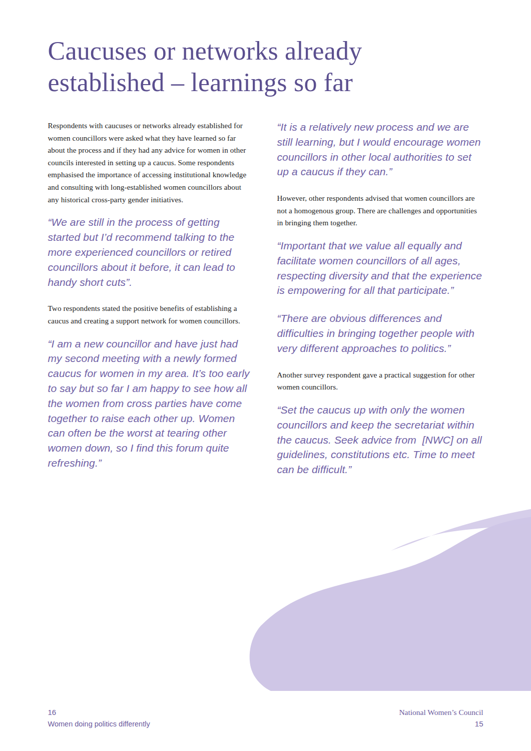Caucuses or networks already established – learnings so far
Respondents with caucuses or networks already established for women councillors were asked what they have learned so far about the process and if they had any advice for women in other councils interested in setting up a caucus. Some respondents emphasised the importance of accessing institutional knowledge and consulting with long-established women councillors about any historical cross-party gender initiatives.
“We are still in the process of getting started but I’d recommend talking to the more experienced councillors or retired councillors about it before, it can lead to handy short cuts”.
Two respondents stated the positive benefits of establishing a caucus and creating a support network for women councillors.
“I am a new councillor and have just had my second meeting with a newly formed caucus for women in my area. It’s too early to say but so far I am happy to see how all the women from cross parties have come together to raise each other up. Women can often be the worst at tearing other women down, so I find this forum quite refreshing.”
“It is a relatively new process and we are still learning, but I would encourage women councillors in other local authorities to set up a caucus if they can.”
However, other respondents advised that women councillors are not a homogenous group. There are challenges and opportunities in bringing them together.
“Important that we value all equally and facilitate women councillors of all ages, respecting diversity and that the experience is empowering for all that participate.”
“There are obvious differences and difficulties in bringing together people with very different approaches to politics.”
Another survey respondent gave a practical suggestion for other women councillors.
“Set the caucus up with only the women councillors and keep the secretariat within the caucus. Seek advice from [NWC] on all guidelines, constitutions etc. Time to meet can be difficult.”
16 Women doing politics differently
National Women’s Council 15